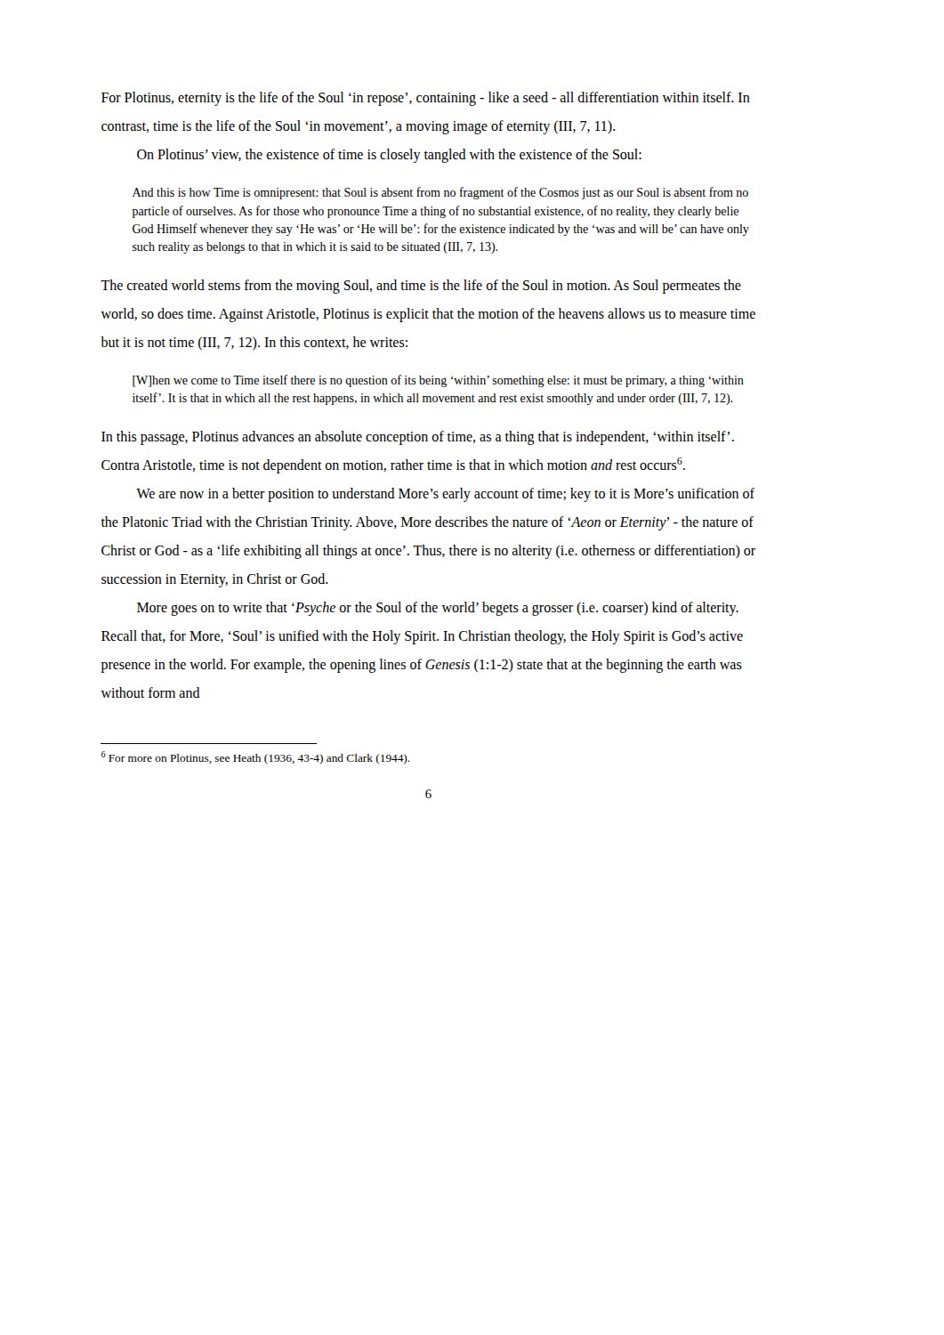For Plotinus, eternity is the life of the Soul ‘in repose’, containing - like a seed - all differentiation within itself. In contrast, time is the life of the Soul ‘in movement’, a moving image of eternity (III, 7, 11).
On Plotinus’ view, the existence of time is closely tangled with the existence of the Soul:
And this is how Time is omnipresent: that Soul is absent from no fragment of the Cosmos just as our Soul is absent from no particle of ourselves. As for those who pronounce Time a thing of no substantial existence, of no reality, they clearly belie God Himself whenever they say ‘He was’ or ‘He will be’: for the existence indicated by the ‘was and will be’ can have only such reality as belongs to that in which it is said to be situated (III, 7, 13).
The created world stems from the moving Soul, and time is the life of the Soul in motion. As Soul permeates the world, so does time. Against Aristotle, Plotinus is explicit that the motion of the heavens allows us to measure time but it is not time (III, 7, 12). In this context, he writes:
[W]hen we come to Time itself there is no question of its being ‘within’ something else: it must be primary, a thing ‘within itself’. It is that in which all the rest happens, in which all movement and rest exist smoothly and under order (III, 7, 12).
In this passage, Plotinus advances an absolute conception of time, as a thing that is independent, ‘within itself’. Contra Aristotle, time is not dependent on motion, rather time is that in which motion and rest occurs6.
We are now in a better position to understand More’s early account of time; key to it is More’s unification of the Platonic Triad with the Christian Trinity. Above, More describes the nature of ‘Aeon or Eternity’ - the nature of Christ or God - as a ‘life exhibiting all things at once’. Thus, there is no alterity (i.e. otherness or differentiation) or succession in Eternity, in Christ or God.
More goes on to write that ‘Psyche or the Soul of the world’ begets a grosser (i.e. coarser) kind of alterity. Recall that, for More, ‘Soul’ is unified with the Holy Spirit. In Christian theology, the Holy Spirit is God’s active presence in the world. For example, the opening lines of Genesis (1:1-2) state that at the beginning the earth was without form and
6 For more on Plotinus, see Heath (1936, 43-4) and Clark (1944).
6